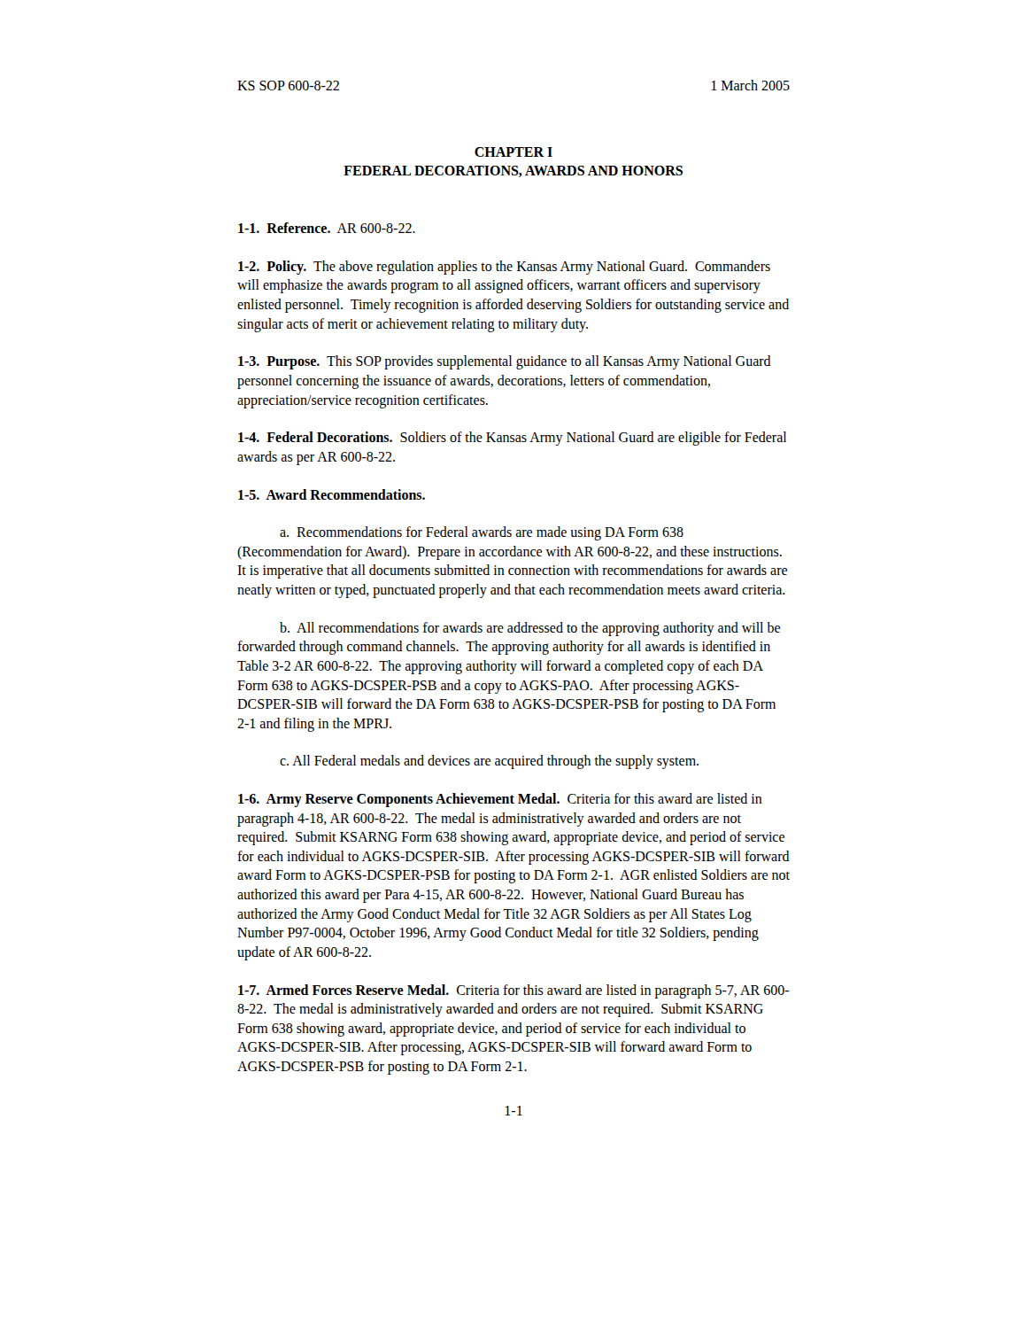KS SOP 600-8-22
1 March 2005
Chapter I Federal Decorations, Awards and Honors
1-1. Reference. AR 600-8-22.
1-2. Policy. The above regulation applies to the Kansas Army National Guard. Commanders will emphasize the awards program to all assigned officers, warrant officers and supervisory enlisted personnel. Timely recognition is afforded deserving Soldiers for outstanding service and singular acts of merit or achievement relating to military duty.
1-3. Purpose. This SOP provides supplemental guidance to all Kansas Army National Guard personnel concerning the issuance of awards, decorations, letters of commendation, appreciation/service recognition certificates.
1-4. Federal Decorations. Soldiers of the Kansas Army National Guard are eligible for Federal awards as per AR 600-8-22.
1-5. Award Recommendations.
a. Recommendations for Federal awards are made using DA Form 638 (Recommendation for Award). Prepare in accordance with AR 600-8-22, and these instructions. It is imperative that all documents submitted in connection with recommendations for awards are neatly written or typed, punctuated properly and that each recommendation meets award criteria.
b. All recommendations for awards are addressed to the approving authority and will be forwarded through command channels. The approving authority for all awards is identified in Table 3-2 AR 600-8-22. The approving authority will forward a completed copy of each DA Form 638 to AGKS-DCSPER-PSB and a copy to AGKS-PAO. After processing AGKS-DCSPER-SIB will forward the DA Form 638 to AGKS-DCSPER-PSB for posting to DA Form 2-1 and filing in the MPRJ.
c. All Federal medals and devices are acquired through the supply system.
1-6. Army Reserve Components Achievement Medal. Criteria for this award are listed in paragraph 4-18, AR 600-8-22. The medal is administratively awarded and orders are not required. Submit KSARNG Form 638 showing award, appropriate device, and period of service for each individual to AGKS-DCSPER-SIB. After processing AGKS-DCSPER-SIB will forward award Form to AGKS-DCSPER-PSB for posting to DA Form 2-1. AGR enlisted Soldiers are not authorized this award per Para 4-15, AR 600-8-22. However, National Guard Bureau has authorized the Army Good Conduct Medal for Title 32 AGR Soldiers as per All States Log Number P97-0004, October 1996, Army Good Conduct Medal for title 32 Soldiers, pending update of AR 600-8-22.
1-7. Armed Forces Reserve Medal. Criteria for this award are listed in paragraph 5-7, AR 600-8-22. The medal is administratively awarded and orders are not required. Submit KSARNG Form 638 showing award, appropriate device, and period of service for each individual to AGKS-DCSPER-SIB. After processing, AGKS-DCSPER-SIB will forward award Form to AGKS-DCSPER-PSB for posting to DA Form 2-1.
1-1